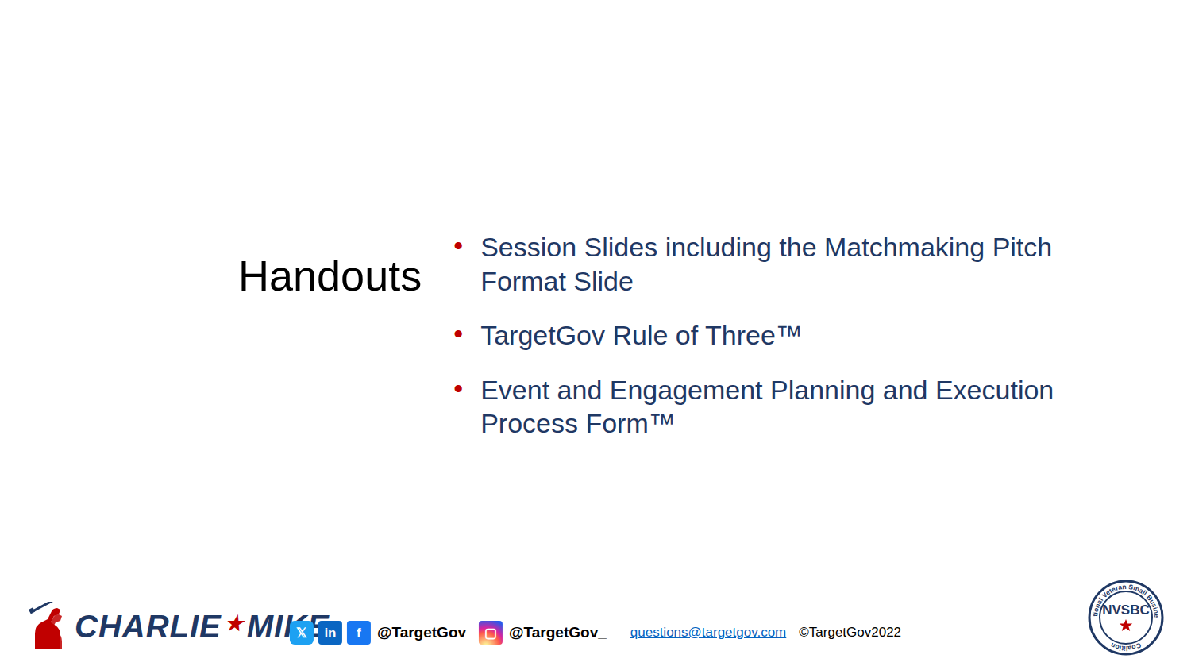Handouts
Session Slides including the Matchmaking Pitch Format Slide
TargetGov Rule of Three™
Event and Engagement Planning and Execution Process Form™
CHARLIE ★ MIKE
𝕏 in f @TargetGov ▢ @TargetGov_ questions@targetgov.com ©TargetGov2022
National Veteran Small Business Coalition NVSBC